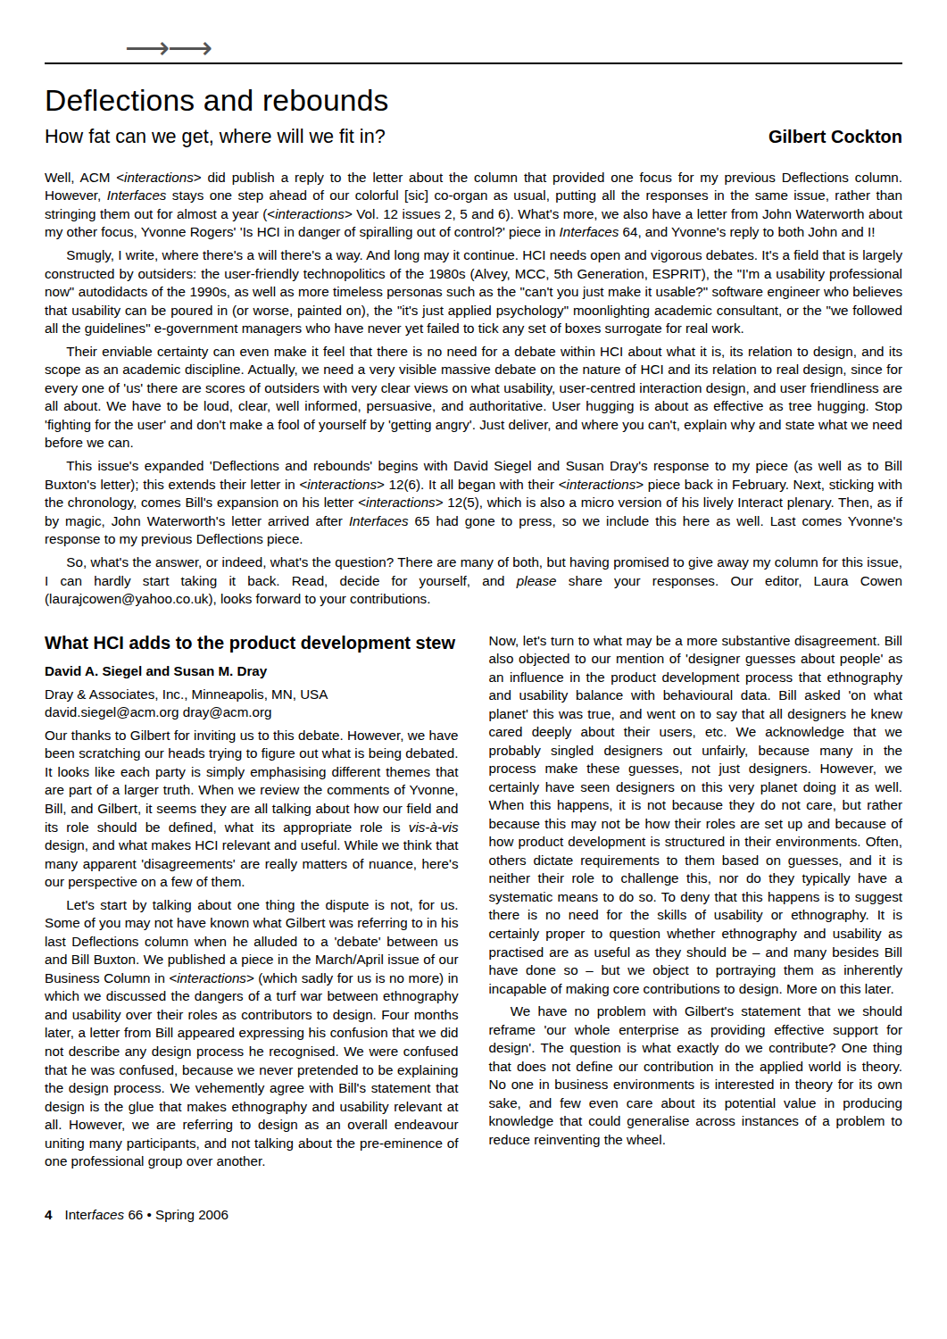⟶⟶
Deflections and rebounds
How fat can we get, where will we fit in?
Gilbert Cockton
Well, ACM <interactions> did publish a reply to the letter about the column that provided one focus for my previous Deflections column. However, Interfaces stays one step ahead of our colorful [sic] co-organ as usual, putting all the responses in the same issue, rather than stringing them out for almost a year (<interactions> Vol. 12 issues 2, 5 and 6). What's more, we also have a letter from John Waterworth about my other focus, Yvonne Rogers' 'Is HCI in danger of spiralling out of control?' piece in Interfaces 64, and Yvonne's reply to both John and I!
Smugly, I write, where there's a will there's a way. And long may it continue. HCI needs open and vigorous debates. It's a field that is largely constructed by outsiders: the user-friendly technopolitics of the 1980s (Alvey, MCC, 5th Generation, ESPRIT), the "I'm a usability professional now" autodidacts of the 1990s, as well as more timeless personas such as the "can't you just make it usable?" software engineer who believes that usability can be poured in (or worse, painted on), the "it's just applied psychology" moonlighting academic consultant, or the "we followed all the guidelines" e-government managers who have never yet failed to tick any set of boxes surrogate for real work.
Their enviable certainty can even make it feel that there is no need for a debate within HCI about what it is, its relation to design, and its scope as an academic discipline. Actually, we need a very visible massive debate on the nature of HCI and its relation to real design, since for every one of 'us' there are scores of outsiders with very clear views on what usability, user-centred interaction design, and user friendliness are all about. We have to be loud, clear, well informed, persuasive, and authoritative. User hugging is about as effective as tree hugging. Stop 'fighting for the user' and don't make a fool of yourself by 'getting angry'. Just deliver, and where you can't, explain why and state what we need before we can.
This issue's expanded 'Deflections and rebounds' begins with David Siegel and Susan Dray's response to my piece (as well as to Bill Buxton's letter); this extends their letter in <interactions> 12(6). It all began with their <interactions> piece back in February. Next, sticking with the chronology, comes Bill's expansion on his letter <interactions> 12(5), which is also a micro version of his lively Interact plenary. Then, as if by magic, John Waterworth's letter arrived after Interfaces 65 had gone to press, so we include this here as well. Last comes Yvonne's response to my previous Deflections piece.
So, what's the answer, or indeed, what's the question? There are many of both, but having promised to give away my column for this issue, I can hardly start taking it back. Read, decide for yourself, and please share your responses. Our editor, Laura Cowen (laurajcowen@yahoo.co.uk), looks forward to your contributions.
What HCI adds to the product development stew
David A. Siegel and Susan M. Dray
Dray & Associates, Inc., Minneapolis, MN, USA
david.siegel@acm.org dray@acm.org
Our thanks to Gilbert for inviting us to this debate. However, we have been scratching our heads trying to figure out what is being debated. It looks like each party is simply emphasising different themes that are part of a larger truth. When we review the comments of Yvonne, Bill, and Gilbert, it seems they are all talking about how our field and its role should be defined, what its appropriate role is vis-à-vis design, and what makes HCI relevant and useful. While we think that many apparent 'disagreements' are really matters of nuance, here's our perspective on a few of them.
Let's start by talking about one thing the dispute is not, for us. Some of you may not have known what Gilbert was referring to in his last Deflections column when he alluded to a 'debate' between us and Bill Buxton. We published a piece in the March/April issue of our Business Column in <interactions> (which sadly for us is no more) in which we discussed the dangers of a turf war between ethnography and usability over their roles as contributors to design. Four months later, a letter from Bill appeared expressing his confusion that we did not describe any design process he recognised. We were confused that he was confused, because we never pretended to be explaining the design process. We vehemently agree with Bill's statement that design is the glue that makes ethnography and usability relevant at all. However, we are referring to design as an overall endeavour uniting many participants, and not talking about the pre-eminence of one professional group over another.
Now, let's turn to what may be a more substantive disagreement. Bill also objected to our mention of 'designer guesses about people' as an influence in the product development process that ethnography and usability balance with behavioural data. Bill asked 'on what planet' this was true, and went on to say that all designers he knew cared deeply about their users, etc. We acknowledge that we probably singled designers out unfairly, because many in the process make these guesses, not just designers. However, we certainly have seen designers on this very planet doing it as well. When this happens, it is not because they do not care, but rather because this may not be how their roles are set up and because of how product development is structured in their environments. Often, others dictate requirements to them based on guesses, and it is neither their role to challenge this, nor do they typically have a systematic means to do so. To deny that this happens is to suggest there is no need for the skills of usability or ethnography. It is certainly proper to question whether ethnography and usability as practised are as useful as they should be – and many besides Bill have done so – but we object to portraying them as inherently incapable of making core contributions to design. More on this later.
We have no problem with Gilbert's statement that we should reframe 'our whole enterprise as providing effective support for design'. The question is what exactly do we contribute? One thing that does not define our contribution in the applied world is theory. No one in business environments is interested in theory for its own sake, and few even care about its potential value in producing knowledge that could generalise across instances of a problem to reduce reinventing the wheel.
4 Interfaces 66 • Spring 2006